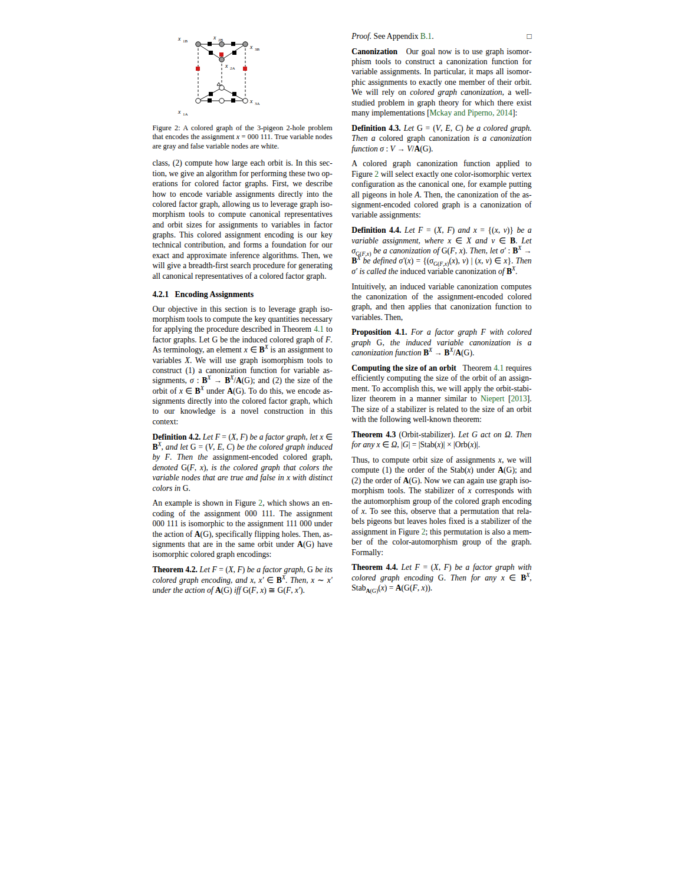x 1B x 2B x 3B x 2A x 3A x 1A
Figure 2: A colored graph of the 3-pigeon 2-hole problem that encodes the assignment x = 000 111. True variable nodes are gray and false variable nodes are white.
class, (2) compute how large each orbit is. In this section, we give an algorithm for performing these two operations for colored factor graphs. First, we describe how to encode variable assignments directly into the colored factor graph, allowing us to leverage graph isomorphism tools to compute canonical representatives and orbit sizes for assignments to variables in factor graphs. This colored assignment encoding is our key technical contribution, and forms a foundation for our exact and approximate inference algorithms. Then, we will give a breadth-first search procedure for generating all canonical representatives of a colored factor graph.
4.2.1 Encoding Assignments
Our objective in this section is to leverage graph isomorphism tools to compute the key quantities necessary for applying the procedure described in Theorem 4.1 to factor graphs. Let G be the induced colored graph of F. As terminology, an element x ∈ BX is an assignment to variables X. We will use graph isomorphism tools to construct (1) a canonization function for variable assignments, σ : BX → BX/A(G); and (2) the size of the orbit of x ∈ BX under A(G). To do this, we encode assignments directly into the colored factor graph, which to our knowledge is a novel construction in this context:
Definition 4.2. Let F = (X, F) be a factor graph, let x ∈ BX, and let G = (V, E, C) be the colored graph induced by F. Then the assignment-encoded colored graph, denoted G(F, x), is the colored graph that colors the variable nodes that are true and false in x with distinct colors in G.
An example is shown in Figure 2, which shows an encoding of the assignment 000 111. The assignment 000 111 is isomorphic to the assignment 111 000 under the action of A(G), specifically flipping holes. Then, assignments that are in the same orbit under A(G) have isomorphic colored graph encodings:
Theorem 4.2. Let F = (X, F) be a factor graph, G be its colored graph encoding, and x, x′ ∈ BX. Then, x ∼ x′ under the action of A(G) iff G(F, x) ≅ G(F, x′).
Proof. See Appendix B.1. □
Canonization Our goal now is to use graph isomorphism tools to construct a canonization function for variable assignments. In particular, it maps all isomorphic assignments to exactly one member of their orbit. We will rely on colored graph canonization, a well-studied problem in graph theory for which there exist many implementations [Mckay and Piperno, 2014]:
Definition 4.3. Let G = (V, E, C) be a colored graph. Then a colored graph canonization is a canonization function σ : V → V/A(G).
A colored graph canonization function applied to Figure 2 will select exactly one color-isomorphic vertex configuration as the canonical one, for example putting all pigeons in hole A. Then, the canonization of the assignment-encoded colored graph is a canonization of variable assignments:
Definition 4.4. Let F = (X, F) and x = {(x, v)} be a variable assignment, where x ∈ X and v ∈ B. Let σG(F,x) be a canonization of G(F, x). Then, let σ′ : BX → BX be defined σ′(x) = {(σG(F,x)(x), v) | (x, v) ∈ x}. Then σ′ is called the induced variable canonization of BX.
Intuitively, an induced variable canonization computes the canonization of the assignment-encoded colored graph, and then applies that canonization function to variables. Then,
Proposition 4.1. For a factor graph F with colored graph G, the induced variable canonization is a canonization function BX → BX/A(G).
Computing the size of an orbit Theorem 4.1 requires efficiently computing the size of the orbit of an assignment. To accomplish this, we will apply the orbit-stabilizer theorem in a manner similar to Niepert [2013]. The size of a stabilizer is related to the size of an orbit with the following well-known theorem:
Theorem 4.3 (Orbit-stabilizer). Let G act on Ω. Then for any x ∈ Ω, |G| = |Stab(x)| × |Orb(x)|.
Thus, to compute orbit size of assignments x, we will compute (1) the order of the Stab(x) under A(G); and (2) the order of A(G). Now we can again use graph isomorphism tools. The stabilizer of x corresponds with the automorphism group of the colored graph encoding of x. To see this, observe that a permutation that relabels pigeons but leaves holes fixed is a stabilizer of the assignment in Figure 2; this permutation is also a member of the color-automorphism group of the graph. Formally:
Theorem 4.4. Let F = (X, F) be a factor graph with colored graph encoding G. Then for any x ∈ BX, StabA(G)(x) = A(G(F, x)).